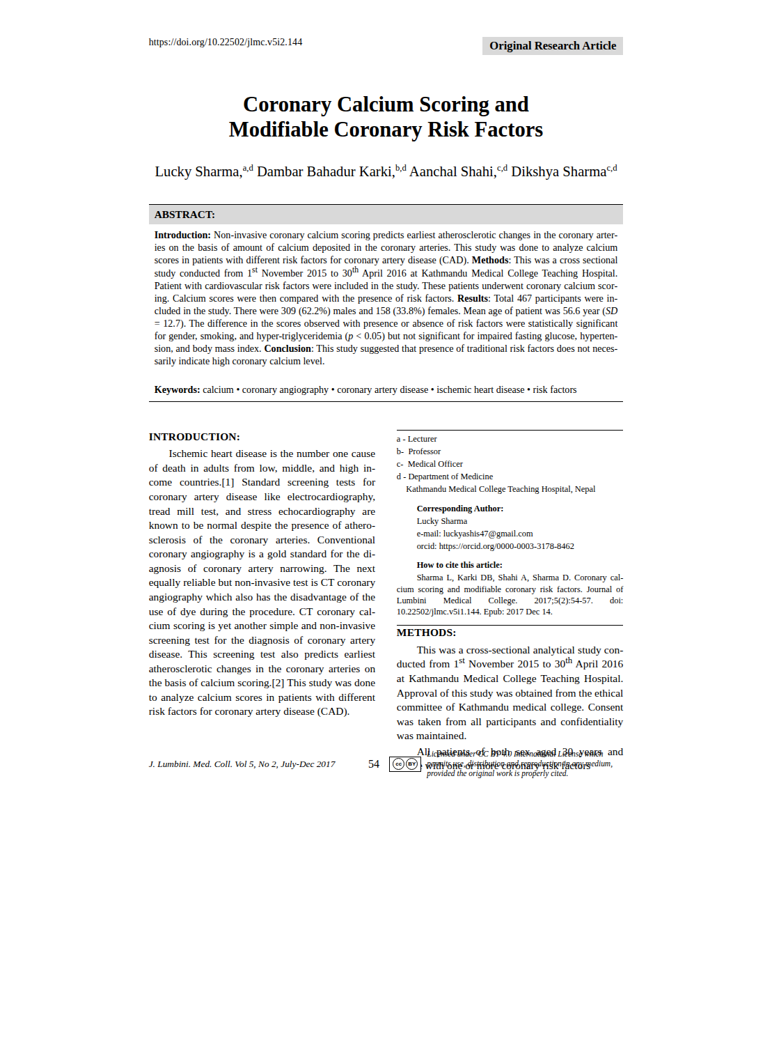https://doi.org/10.22502/jlmc.v5i2.144
Original Research Article
Coronary Calcium Scoring and
Modifiable Coronary Risk Factors
Lucky Sharma,a,d Dambar Bahadur Karki,b,d Aanchal Shahi,c,d Dikshya Sharmac,d
ABSTRACT:
Introduction: Non-invasive coronary calcium scoring predicts earliest atherosclerotic changes in the coronary arteries on the basis of amount of calcium deposited in the coronary arteries. This study was done to analyze calcium scores in patients with different risk factors for coronary artery disease (CAD). Methods: This was a cross sectional study conducted from 1st November 2015 to 30th April 2016 at Kathmandu Medical College Teaching Hospital. Patient with cardiovascular risk factors were included in the study. These patients underwent coronary calcium scoring. Calcium scores were then compared with the presence of risk factors. Results: Total 467 participants were included in the study. There were 309 (62.2%) males and 158 (33.8%) females. Mean age of patient was 56.6 year (SD = 12.7). The difference in the scores observed with presence or absence of risk factors were statistically significant for gender, smoking, and hyper-triglyceridemia (p < 0.05) but not significant for impaired fasting glucose, hypertension, and body mass index. Conclusion: This study suggested that presence of traditional risk factors does not necessarily indicate high coronary calcium level.
Keywords: calcium • coronary angiography • coronary artery disease • ischemic heart disease • risk factors
INTRODUCTION:
Ischemic heart disease is the number one cause of death in adults from low, middle, and high income countries.[1] Standard screening tests for coronary artery disease like electrocardiography, tread mill test, and stress echocardiography are known to be normal despite the presence of atherosclerosis of the coronary arteries. Conventional coronary angiography is a gold standard for the diagnosis of coronary artery narrowing. The next equally reliable but non-invasive test is CT coronary angiography which also has the disadvantage of the use of dye during the procedure. CT coronary calcium scoring is yet another simple and non-invasive screening test for the diagnosis of coronary artery disease. This screening test also predicts earliest atherosclerotic changes in the coronary arteries on the basis of calcium scoring.[2] This study was done to analyze calcium scores in patients with different risk factors for coronary artery disease (CAD).
a - Lecturer
b- Professor
c- Medical Officer
d - Department of Medicine
Kathmandu Medical College Teaching Hospital, Nepal
Corresponding Author:
Lucky Sharma
e-mail: luckyashis47@gmail.com
orcid: https://orcid.org/0000-0003-3178-8462
How to cite this article:
Sharma L, Karki DB, Shahi A, Sharma D. Coronary calcium scoring and modifiable coronary risk factors. Journal of Lumbini Medical College. 2017;5(2):54-57. doi: 10.22502/jlmc.v5i1.144. Epub: 2017 Dec 14.
METHODS:
This was a cross-sectional analytical study conducted from 1st November 2015 to 30th April 2016 at Kathmandu Medical College Teaching Hospital. Approval of this study was obtained from the ethical committee of Kathmandu medical college. Consent was taken from all participants and confidentiality was maintained.
All patients of both sex aged 30 years and above with one or more coronary risk factors
J. Lumbini. Med. Coll. Vol 5, No 2, July-Dec 2017
54
cc
BY
Licensed under CC BY 4.0 International License which permits use, distribution and reproduction in any medium, provided the original work is properly cited.